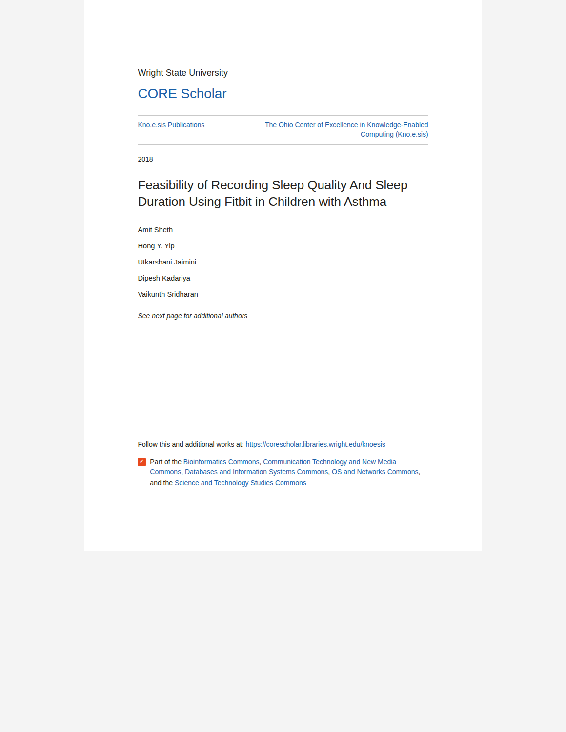Wright State University
CORE Scholar
Kno.e.sis Publications
The Ohio Center of Excellence in Knowledge-Enabled Computing (Kno.e.sis)
2018
Feasibility of Recording Sleep Quality And Sleep Duration Using Fitbit in Children with Asthma
Amit Sheth
Hong Y. Yip
Utkarshani Jaimini
Dipesh Kadariya
Vaikunth Sridharan
See next page for additional authors
Follow this and additional works at: https://corescholar.libraries.wright.edu/knoesis
✓ Part of the Bioinformatics Commons, Communication Technology and New Media Commons, Databases and Information Systems Commons, OS and Networks Commons, and the Science and Technology Studies Commons